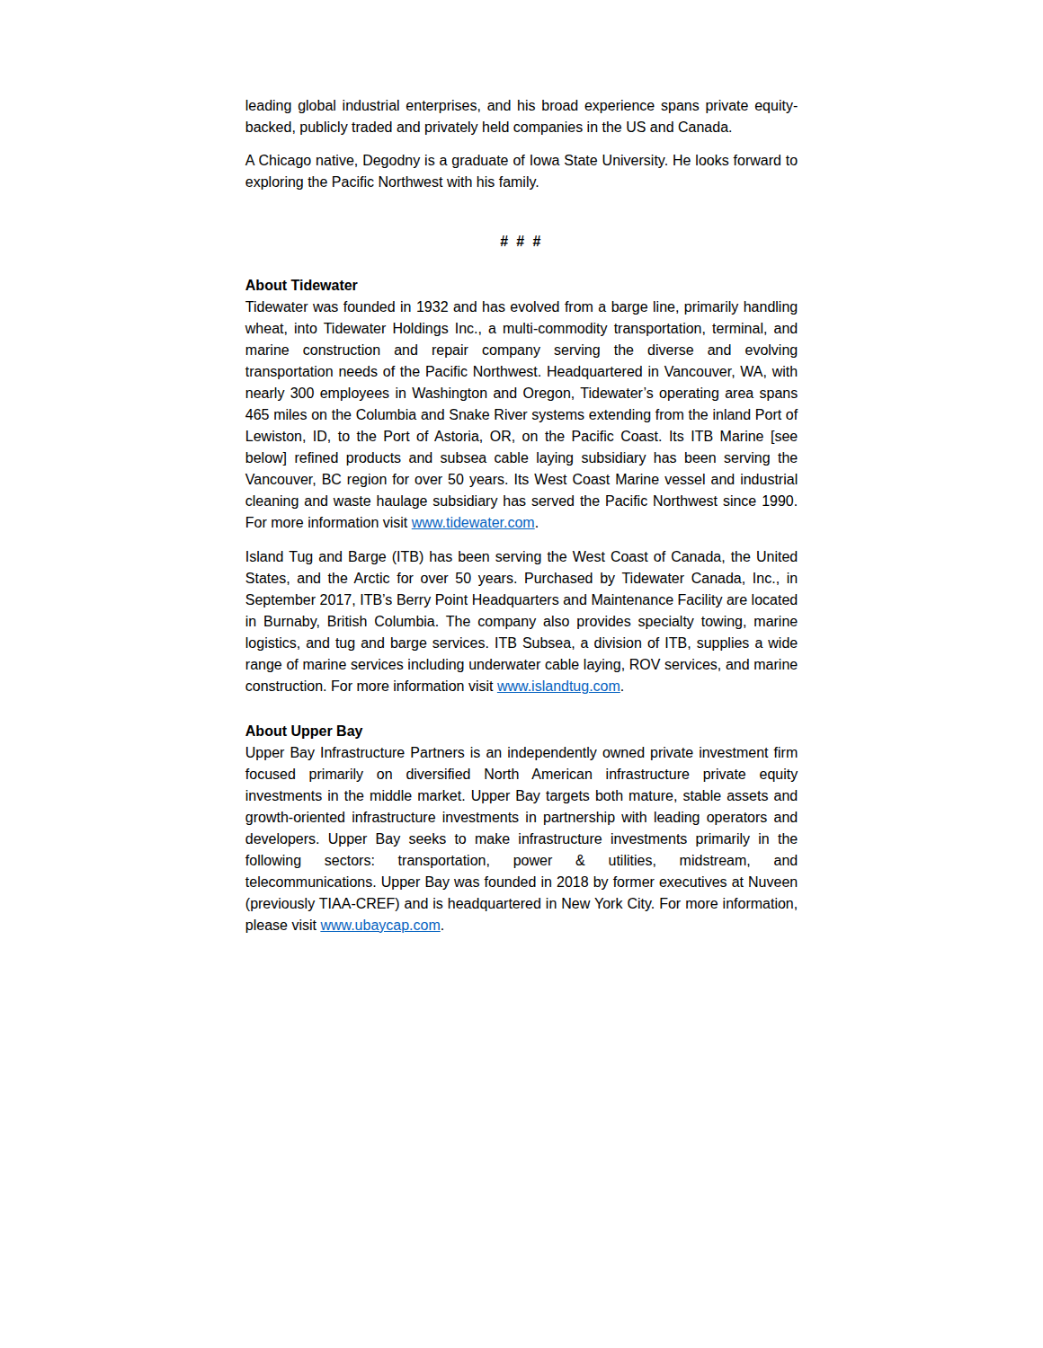leading global industrial enterprises, and his broad experience spans private equity-backed, publicly traded and privately held companies in the US and Canada.
A Chicago native, Degodny is a graduate of Iowa State University. He looks forward to exploring the Pacific Northwest with his family.
# # #
About Tidewater
Tidewater was founded in 1932 and has evolved from a barge line, primarily handling wheat, into Tidewater Holdings Inc., a multi-commodity transportation, terminal, and marine construction and repair company serving the diverse and evolving transportation needs of the Pacific Northwest. Headquartered in Vancouver, WA, with nearly 300 employees in Washington and Oregon, Tidewater’s operating area spans 465 miles on the Columbia and Snake River systems extending from the inland Port of Lewiston, ID, to the Port of Astoria, OR, on the Pacific Coast. Its ITB Marine [see below] refined products and subsea cable laying subsidiary has been serving the Vancouver, BC region for over 50 years. Its West Coast Marine vessel and industrial cleaning and waste haulage subsidiary has served the Pacific Northwest since 1990. For more information visit www.tidewater.com.
Island Tug and Barge (ITB) has been serving the West Coast of Canada, the United States, and the Arctic for over 50 years. Purchased by Tidewater Canada, Inc., in September 2017, ITB’s Berry Point Headquarters and Maintenance Facility are located in Burnaby, British Columbia. The company also provides specialty towing, marine logistics, and tug and barge services. ITB Subsea, a division of ITB, supplies a wide range of marine services including underwater cable laying, ROV services, and marine construction. For more information visit www.islandtug.com.
About Upper Bay
Upper Bay Infrastructure Partners is an independently owned private investment firm focused primarily on diversified North American infrastructure private equity investments in the middle market. Upper Bay targets both mature, stable assets and growth-oriented infrastructure investments in partnership with leading operators and developers. Upper Bay seeks to make infrastructure investments primarily in the following sectors: transportation, power & utilities, midstream, and telecommunications. Upper Bay was founded in 2018 by former executives at Nuveen (previously TIAA-CREF) and is headquartered in New York City. For more information, please visit www.ubaycap.com.